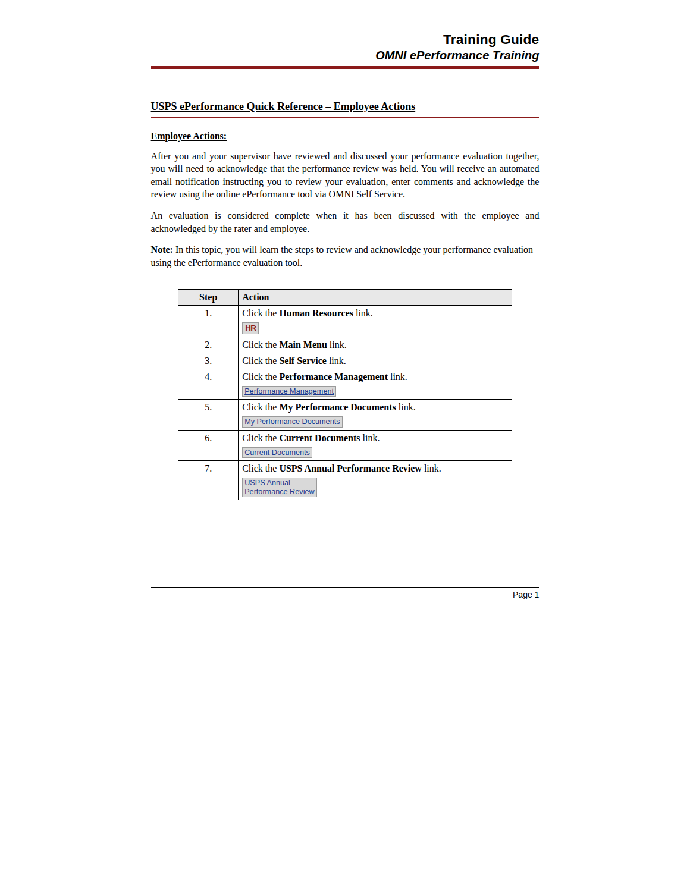Training Guide
OMNI ePerformance Training
USPS ePerformance Quick Reference – Employee Actions
Employee Actions:
After you and your supervisor have reviewed and discussed your performance evaluation together, you will need to acknowledge that the performance review was held. You will receive an automated email notification instructing you to review your evaluation, enter comments and acknowledge the review using the online ePerformance tool via OMNI Self Service.
An evaluation is considered complete when it has been discussed with the employee and acknowledged by the rater and employee.
Note: In this topic, you will learn the steps to review and acknowledge your performance evaluation using the ePerformance evaluation tool.
| Step | Action |
| --- | --- |
| 1. | Click the Human Resources link. HR |
| 2. | Click the Main Menu link. |
| 3. | Click the Self Service link. |
| 4. | Click the Performance Management link. Performance Management |
| 5. | Click the My Performance Documents link. My Performance Documents |
| 6. | Click the Current Documents link. Current Documents |
| 7. | Click the USPS Annual Performance Review link. USPS Annual Performance Review |
Page 1